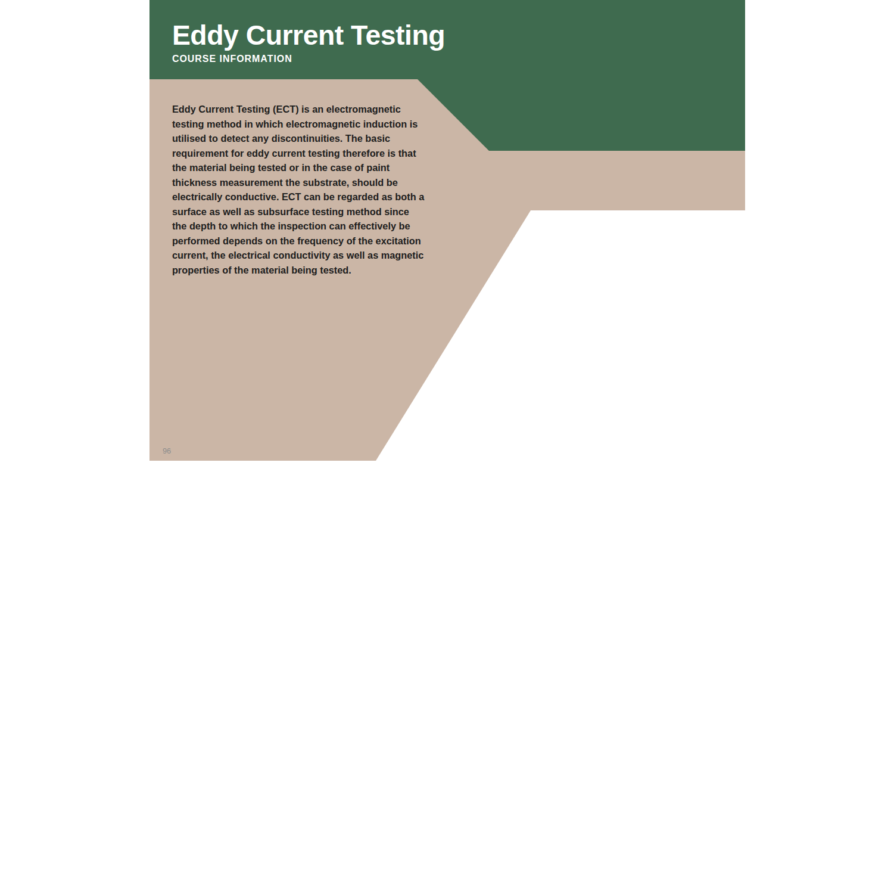Eddy Current Testing
Course Information
Eddy Current Testing (ECT) is an electromagnetic testing method in which electromagnetic induction is utilised to detect any discontinuities. The basic requirement for eddy current testing therefore is that the material being tested or in the case of paint thickness measurement the substrate, should be electrically conductive. ECT can be regarded as both a surface as well as subsurface testing method since the depth to which the inspection can effectively be performed depends on the frequency of the excitation current, the electrical conductivity as well as magnetic properties of the material being tested.
96